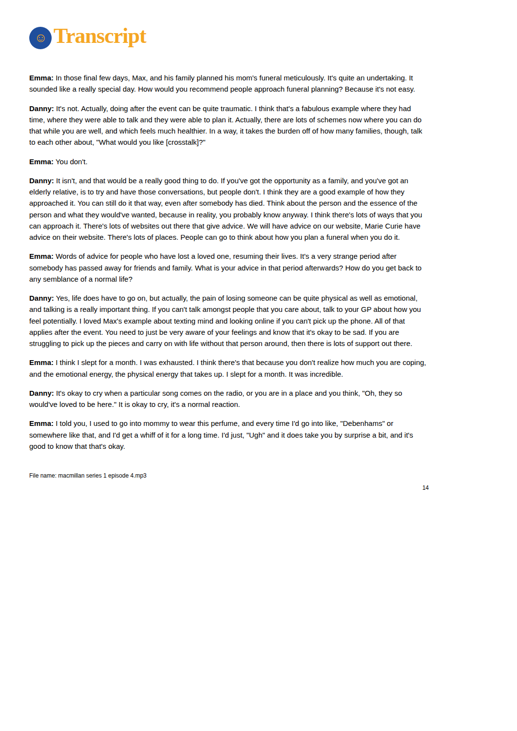☺Transcript
Emma: In those final few days, Max, and his family planned his mom's funeral meticulously. It's quite an undertaking. It sounded like a really special day. How would you recommend people approach funeral planning? Because it's not easy.
Danny: It's not. Actually, doing after the event can be quite traumatic. I think that's a fabulous example where they had time, where they were able to talk and they were able to plan it. Actually, there are lots of schemes now where you can do that while you are well, and which feels much healthier. In a way, it takes the burden off of how many families, though, talk to each other about, "What would you like [crosstalk]?"
Emma: You don't.
Danny: It isn't, and that would be a really good thing to do. If you've got the opportunity as a family, and you've got an elderly relative, is to try and have those conversations, but people don't. I think they are a good example of how they approached it. You can still do it that way, even after somebody has died. Think about the person and the essence of the person and what they would've wanted, because in reality, you probably know anyway. I think there's lots of ways that you can approach it. There's lots of websites out there that give advice. We will have advice on our website, Marie Curie have advice on their website. There's lots of places. People can go to think about how you plan a funeral when you do it.
Emma: Words of advice for people who have lost a loved one, resuming their lives. It's a very strange period after somebody has passed away for friends and family. What is your advice in that period afterwards? How do you get back to any semblance of a normal life?
Danny: Yes, life does have to go on, but actually, the pain of losing someone can be quite physical as well as emotional, and talking is a really important thing. If you can't talk amongst people that you care about, talk to your GP about how you feel potentially. I loved Max's example about texting mind and looking online if you can't pick up the phone. All of that applies after the event. You need to just be very aware of your feelings and know that it's okay to be sad. If you are struggling to pick up the pieces and carry on with life without that person around, then there is lots of support out there.
Emma: I think I slept for a month. I was exhausted. I think there's that because you don't realize how much you are coping, and the emotional energy, the physical energy that takes up. I slept for a month. It was incredible.
Danny: It's okay to cry when a particular song comes on the radio, or you are in a place and you think, "Oh, they so would've loved to be here." It is okay to cry, it's a normal reaction.
Emma: I told you, I used to go into mommy to wear this perfume, and every time I'd go into like, "Debenhams" or somewhere like that, and I'd get a whiff of it for a long time. I'd just, "Ugh" and it does take you by surprise a bit, and it's good to know that that's okay.
File name: macmillan series 1 episode 4.mp3
14